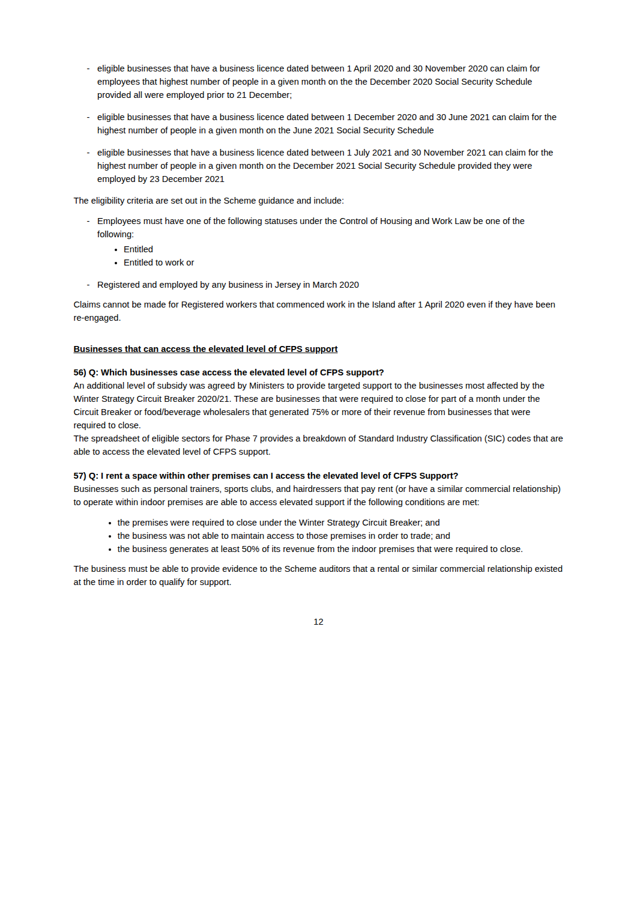eligible businesses that have a business licence dated between 1 April 2020 and 30 November 2020 can claim for employees that highest number of people in a given month on the the December 2020 Social Security Schedule provided all were employed prior to 21 December;
eligible businesses that have a business licence dated between 1 December 2020 and 30 June 2021 can claim for the highest number of people in a given month on the June 2021 Social Security Schedule
eligible businesses that have a business licence dated between 1 July 2021 and 30 November 2021 can claim for the highest number of people in a given month on the December 2021 Social Security Schedule provided they were employed by 23 December 2021
The eligibility criteria are set out in the Scheme guidance and include:
Employees must have one of the following statuses under the Control of Housing and Work Law be one of the following:
Entitled
Entitled to work or
Registered and employed by any business in Jersey in March 2020
Claims cannot be made for Registered workers that commenced work in the Island after 1 April 2020 even if they have been re-engaged.
Businesses that can access the elevated level of CFPS support
56) Q: Which businesses case access the elevated level of CFPS support?
An additional level of subsidy was agreed by Ministers to provide targeted support to the businesses most affected by the Winter Strategy Circuit Breaker 2020/21. These are businesses that were required to close for part of a month under the Circuit Breaker or food/beverage wholesalers that generated 75% or more of their revenue from businesses that were required to close.
The spreadsheet of eligible sectors for Phase 7 provides a breakdown of Standard Industry Classification (SIC) codes that are able to access the elevated level of CFPS support.
57) Q: I rent a space within other premises can I access the elevated level of CFPS Support?
Businesses such as personal trainers, sports clubs, and hairdressers that pay rent (or have a similar commercial relationship) to operate within indoor premises are able to access elevated support if the following conditions are met:
the premises were required to close under the Winter Strategy Circuit Breaker; and
the business was not able to maintain access to those premises in order to trade; and
the business generates at least 50% of its revenue from the indoor premises that were required to close.
The business must be able to provide evidence to the Scheme auditors that a rental or similar commercial relationship existed at the time in order to qualify for support.
12